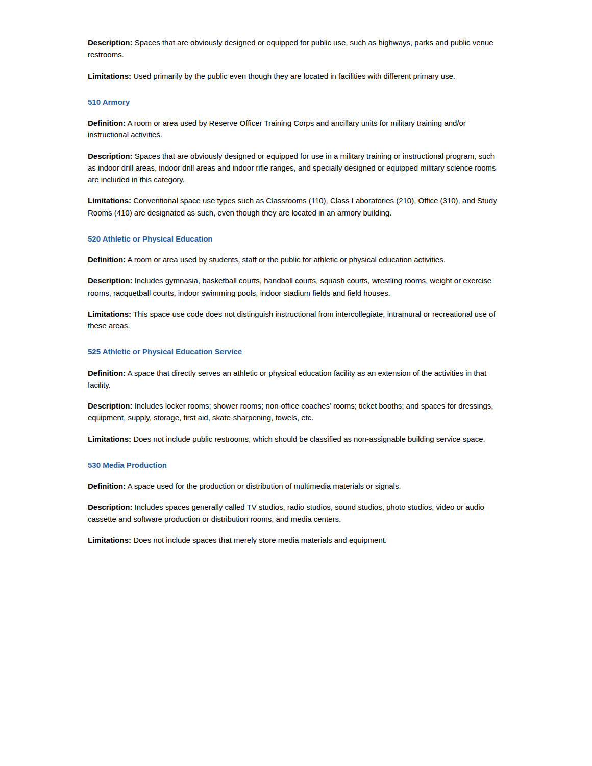Description: Spaces that are obviously designed or equipped for public use, such as highways, parks and public venue restrooms.
Limitations: Used primarily by the public even though they are located in facilities with different primary use.
510 Armory
Definition: A room or area used by Reserve Officer Training Corps and ancillary units for military training and/or instructional activities.
Description: Spaces that are obviously designed or equipped for use in a military training or instructional program, such as indoor drill areas, indoor drill areas and indoor rifle ranges, and specially designed or equipped military science rooms are included in this category.
Limitations: Conventional space use types such as Classrooms (110), Class Laboratories (210), Office (310), and Study Rooms (410) are designated as such, even though they are located in an armory building.
520 Athletic or Physical Education
Definition: A room or area used by students, staff or the public for athletic or physical education activities.
Description: Includes gymnasia, basketball courts, handball courts, squash courts, wrestling rooms, weight or exercise rooms, racquetball courts, indoor swimming pools, indoor stadium fields and field houses.
Limitations: This space use code does not distinguish instructional from intercollegiate, intramural or recreational use of these areas.
525 Athletic or Physical Education Service
Definition: A space that directly serves an athletic or physical education facility as an extension of the activities in that facility.
Description: Includes locker rooms; shower rooms; non-office coaches’ rooms; ticket booths; and spaces for dressings, equipment, supply, storage, first aid, skate-sharpening, towels, etc.
Limitations: Does not include public restrooms, which should be classified as non-assignable building service space.
530 Media Production
Definition: A space used for the production or distribution of multimedia materials or signals.
Description: Includes spaces generally called TV studios, radio studios, sound studios, photo studios, video or audio cassette and software production or distribution rooms, and media centers.
Limitations: Does not include spaces that merely store media materials and equipment.